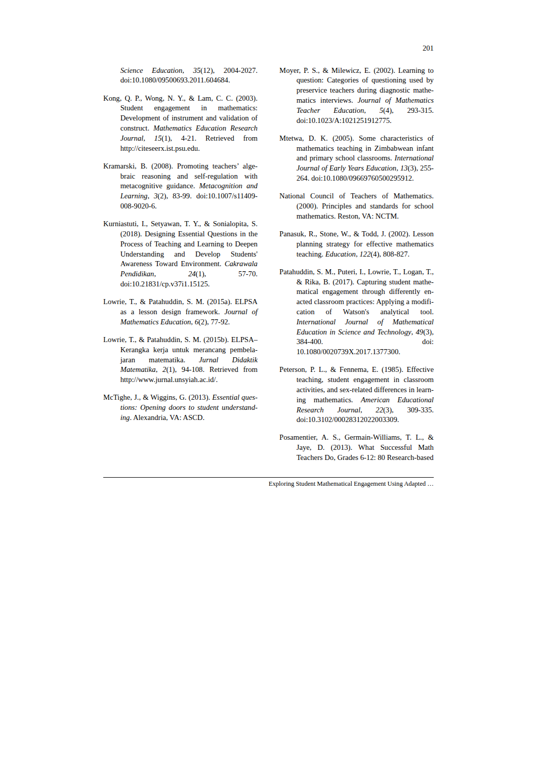201
Science Education, 35(12), 2004-2027. doi:10.1080/09500693.2011.604684.
Kong, Q. P., Wong, N. Y., & Lam, C. C. (2003). Student engagement in mathematics: Development of instrument and validation of construct. Mathematics Education Research Journal, 15(1), 4-21. Retrieved from http://citeseerx.ist.psu.edu.
Kramarski, B. (2008). Promoting teachers’ algebraic reasoning and self-regulation with metacognitive guidance. Metacognition and Learning, 3(2), 83-99. doi:10.1007/s11409-008-9020-6.
Kurniastuti, I., Setyawan, T. Y., & Sonialopita, S. (2018). Designing Essential Questions in the Process of Teaching and Learning to Deepen Understanding and Develop Students' Awareness Toward Environment. Cakrawala Pendidikan, 24(1), 57-70. doi:10.21831/cp.v37i1.15125.
Lowrie, T., & Patahuddin, S. M. (2015a). ELPSA as a lesson design framework. Journal of Mathematics Education, 6(2), 77-92.
Lowrie, T., & Patahuddin, S. M. (2015b). ELPSA–Kerangka kerja untuk merancang pembelajaran matematika. Jurnal Didaktik Matematika, 2(1), 94-108. Retrieved from http://www.jurnal.unsyiah.ac.id/.
McTighe, J., & Wiggins, G. (2013). Essential questions: Opening doors to student understanding. Alexandria, VA: ASCD.
Moyer, P. S., & Milewicz, E. (2002). Learning to question: Categories of questioning used by preservice teachers during diagnostic mathematics interviews. Journal of Mathematics Teacher Education, 5(4), 293-315. doi:10.1023/A:1021251912775.
Mtetwa, D. K. (2005). Some characteristics of mathematics teaching in Zimbabwean infant and primary school classrooms. International Journal of Early Years Education, 13(3), 255-264. doi:10.1080/09669760500295912.
National Council of Teachers of Mathematics. (2000). Principles and standards for school mathematics. Reston, VA: NCTM.
Panasuk, R., Stone, W., & Todd, J. (2002). Lesson planning strategy for effective mathematics teaching. Education, 122(4), 808-827.
Patahuddin, S. M., Puteri, I., Lowrie, T., Logan, T., & Rika, B. (2017). Capturing student mathematical engagement through differently enacted classroom practices: Applying a modification of Watson's analytical tool. International Journal of Mathematical Education in Science and Technology, 49(3), 384-400. doi: 10.1080/0020739X.2017.1377300.
Peterson, P. L., & Fennema, E. (1985). Effective teaching, student engagement in classroom activities, and sex-related differences in learning mathematics. American Educational Research Journal, 22(3), 309-335. doi:10.3102/00028312022003309.
Posamentier, A. S., Germain-Williams, T. L., & Jaye, D. (2013). What Successful Math Teachers Do, Grades 6-12: 80 Research-based
Exploring Student Mathematical Engagement Using Adapted …